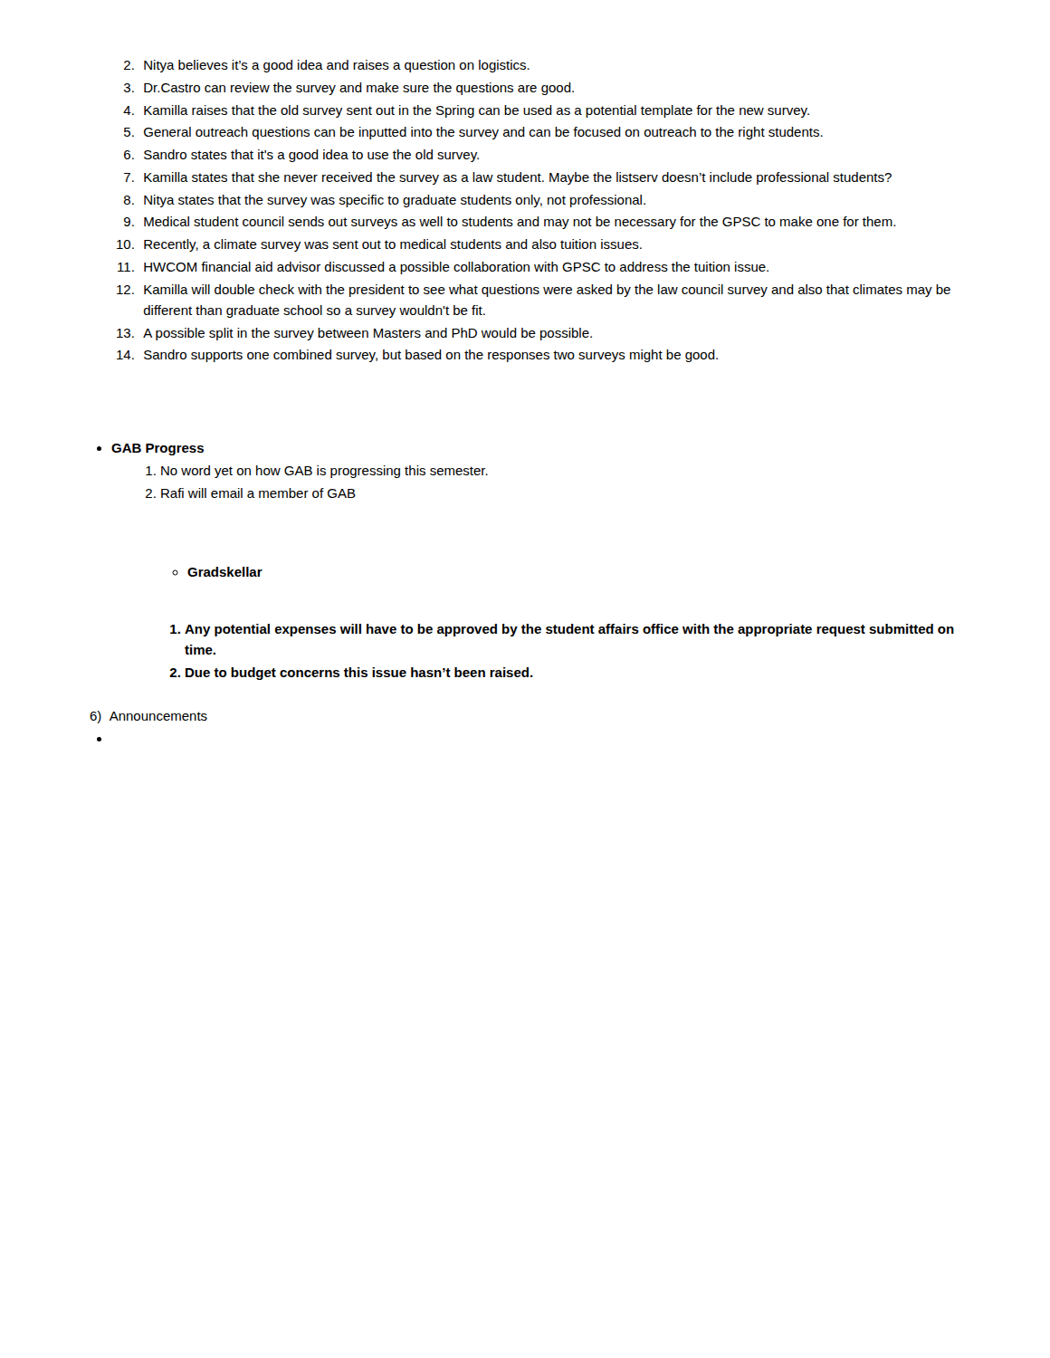Nitya believes it’s a good idea and raises a question on logistics.
Dr.Castro can review the survey and make sure the questions are good.
Kamilla raises that the old survey sent out in the Spring can be used as a potential template for the new survey.
General outreach questions can be inputted into the survey and can be focused on outreach to the right students.
Sandro states that it's a good idea to use the old survey.
Kamilla states that she never received the survey as a law student. Maybe the listserv doesn’t include professional students?
Nitya states that the survey was specific to graduate students only, not professional.
Medical student council sends out surveys as well to students and may not be necessary for the GPSC to make one for them.
Recently, a climate survey was sent out to medical students and also tuition issues.
HWCOM financial aid advisor discussed a possible collaboration with GPSC to address the tuition issue.
Kamilla will double check with the president to see what questions were asked by the law council survey and also that climates may be different than graduate school so a survey wouldn't be fit.
A possible split in the survey between Masters and PhD would be possible.
Sandro supports one combined survey, but based on the responses two surveys might be good.
GAB Progress
No word yet on how GAB is progressing this semester.
Rafi will email a member of GAB
Gradskellar
Any potential expenses will have to be approved by the student affairs office with the appropriate request submitted on time.
Due to budget concerns this issue hasn’t been raised.
6) Announcements